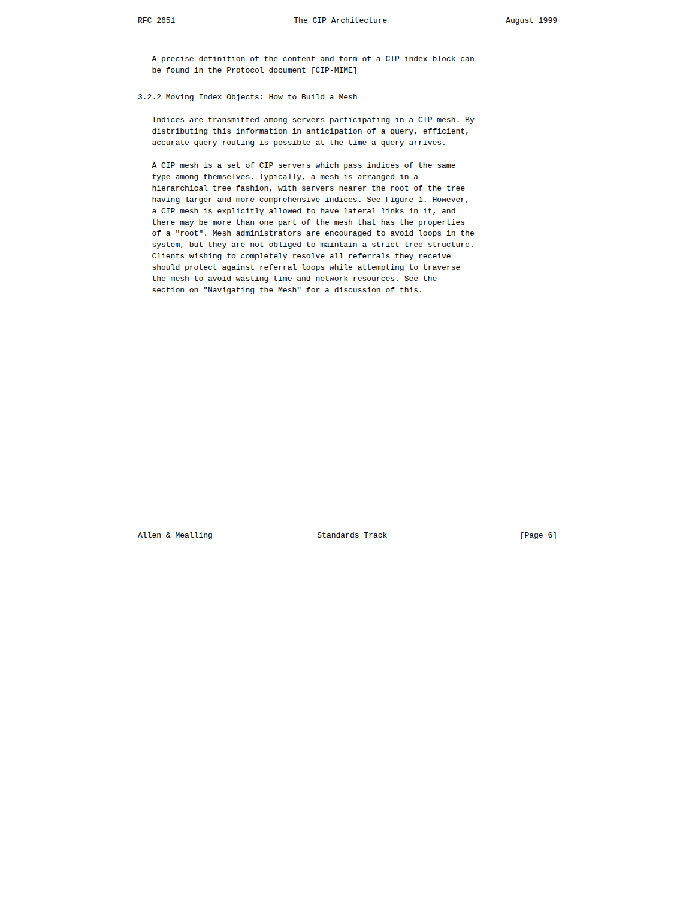RFC 2651 The CIP Architecture August 1999
A precise definition of the content and form of a CIP index block can
be found in the Protocol document [CIP-MIME]
3.2.2 Moving Index Objects: How to Build a Mesh
Indices are transmitted among servers participating in a CIP mesh. By
distributing this information in anticipation of a query, efficient,
accurate query routing is possible at the time a query arrives.
A CIP mesh is a set of CIP servers which pass indices of the same
type among themselves. Typically, a mesh is arranged in a
hierarchical tree fashion, with servers nearer the root of the tree
having larger and more comprehensive indices. See Figure 1. However,
a CIP mesh is explicitly allowed to have lateral links in it, and
there may be more than one part of the mesh that has the properties
of a "root". Mesh administrators are encouraged to avoid loops in the
system, but they are not obliged to maintain a strict tree structure.
Clients wishing to completely resolve all referrals they receive
should protect against referral loops while attempting to traverse
the mesh to avoid wasting time and network resources. See the
section on "Navigating the Mesh" for a discussion of this.
Allen & Mealling Standards Track [Page 6]